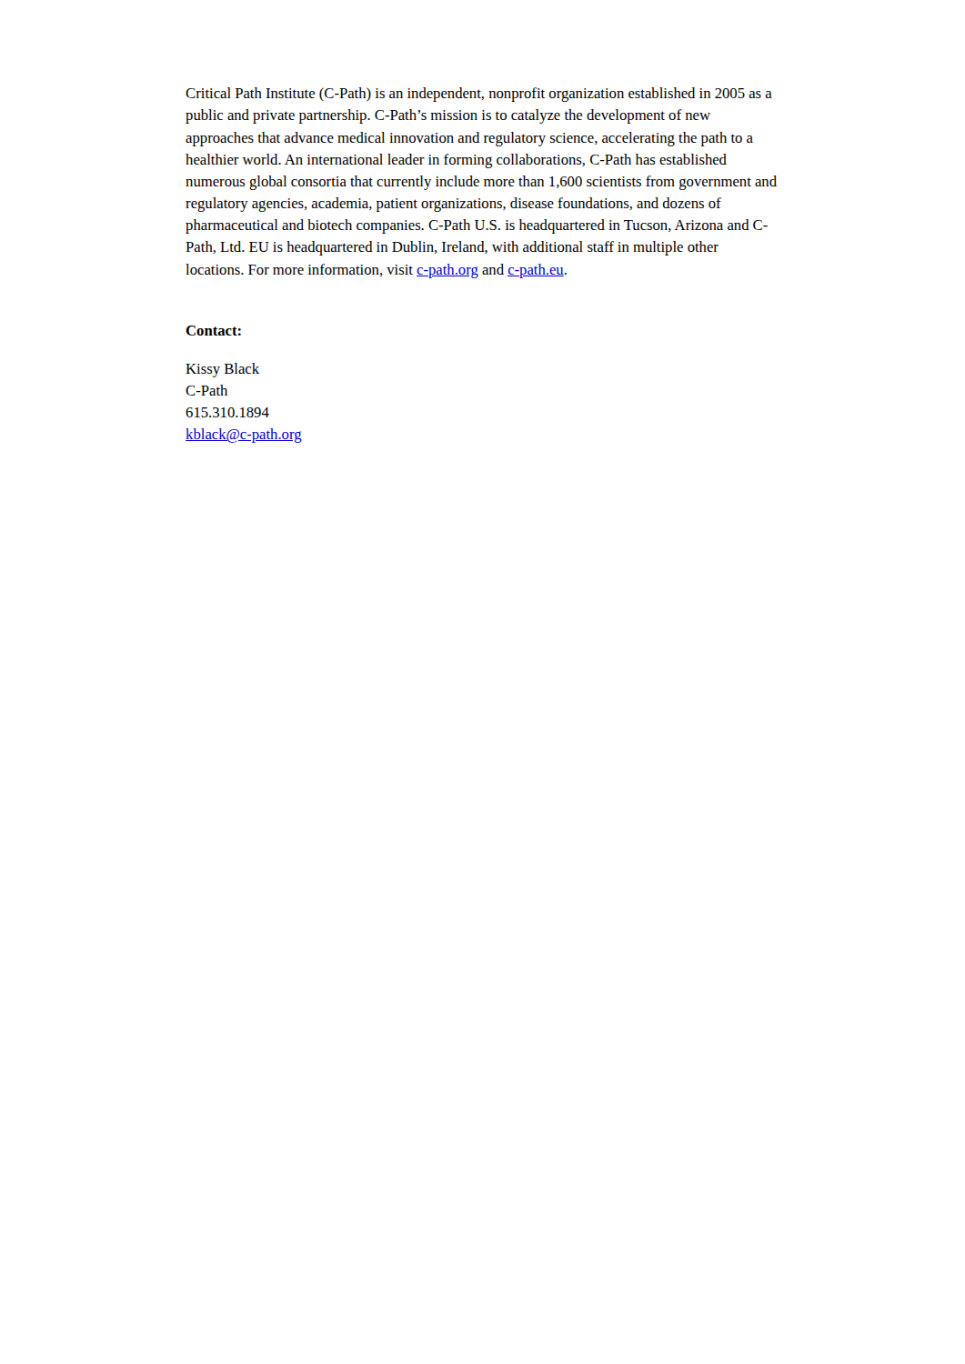Critical Path Institute (C-Path) is an independent, nonprofit organization established in 2005 as a public and private partnership. C-Path’s mission is to catalyze the development of new approaches that advance medical innovation and regulatory science, accelerating the path to a healthier world. An international leader in forming collaborations, C-Path has established numerous global consortia that currently include more than 1,600 scientists from government and regulatory agencies, academia, patient organizations, disease foundations, and dozens of pharmaceutical and biotech companies. C-Path U.S. is headquartered in Tucson, Arizona and C-Path, Ltd. EU is headquartered in Dublin, Ireland, with additional staff in multiple other locations. For more information, visit c-path.org and c-path.eu.
Contact:
Kissy Black
C-Path
615.310.1894
kblack@c-path.org